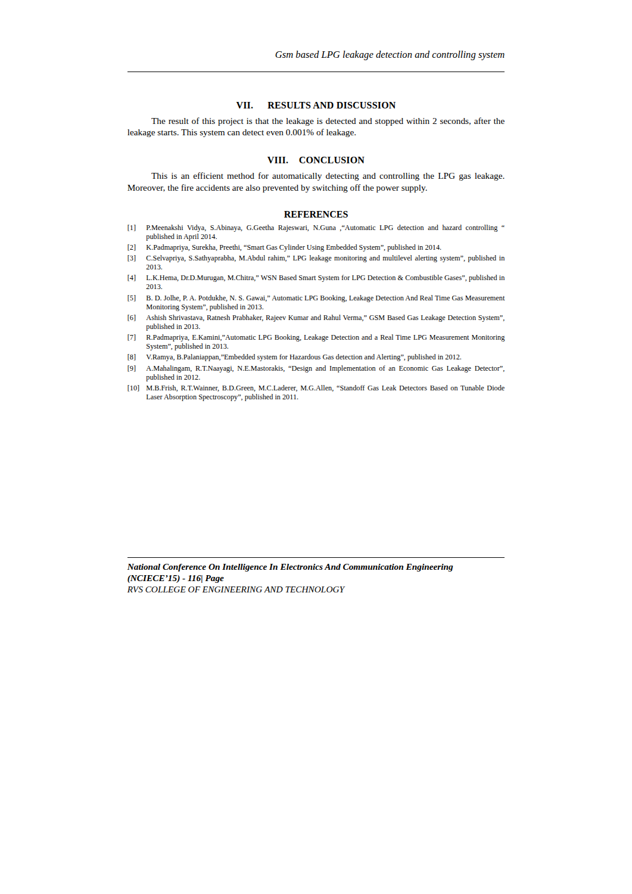Gsm based LPG leakage detection and controlling system
VII. RESULTS AND DISCUSSION
The result of this project is that the leakage is detected and stopped within 2 seconds, after the leakage starts. This system can detect even 0.001% of leakage.
VIII. CONCLUSION
This is an efficient method for automatically detecting and controlling the LPG gas leakage. Moreover, the fire accidents are also prevented by switching off the power supply.
REFERENCES
[1] P.Meenakshi Vidya, S.Abinaya, G.Geetha Rajeswari, N.Guna ,“Automatic LPG detection and hazard controlling “ published in April 2014.
[2] K.Padmapriya, Surekha, Preethi, “Smart Gas Cylinder Using Embedded System”, published in 2014.
[3] C.Selvapriya, S.Sathyaprabha, M.Abdul rahim,” LPG leakage monitoring and multilevel alerting system”, published in 2013.
[4] L.K.Hema, Dr.D.Murugan, M.Chitra,” WSN Based Smart System for LPG Detection & Combustible Gases”, published in 2013.
[5] B. D. Jolhe, P. A. Potdukhe, N. S. Gawai,” Automatic LPG Booking, Leakage Detection And Real Time Gas Measurement Monitoring System”, published in 2013.
[6] Ashish Shrivastava, Ratnesh Prabhaker, Rajeev Kumar and Rahul Verma,” GSM Based Gas Leakage Detection System”, published in 2013.
[7] R.Padmapriya, E.Kamini,”Automatic LPG Booking, Leakage Detection and a Real Time LPG Measurement Monitoring System”, published in 2013.
[8] V.Ramya, B.Palaniappan,”Embedded system for Hazardous Gas detection and Alerting”, published in 2012.
[9] A.Mahalingam, R.T.Naayagi, N.E.Mastorakis, “Design and Implementation of an Economic Gas Leakage Detector”, published in 2012.
[10] M.B.Frish, R.T.Wainner, B.D.Green, M.C.Laderer, M.G.Allen, “Standoff Gas Leak Detectors Based on Tunable Diode Laser Absorption Spectroscopy”, published in 2011.
National Conference On Intelligence In Electronics And Communication Engineering (NCIECE’15) - 116| Page
RVS COLLEGE OF ENGINEERING AND TECHNOLOGY